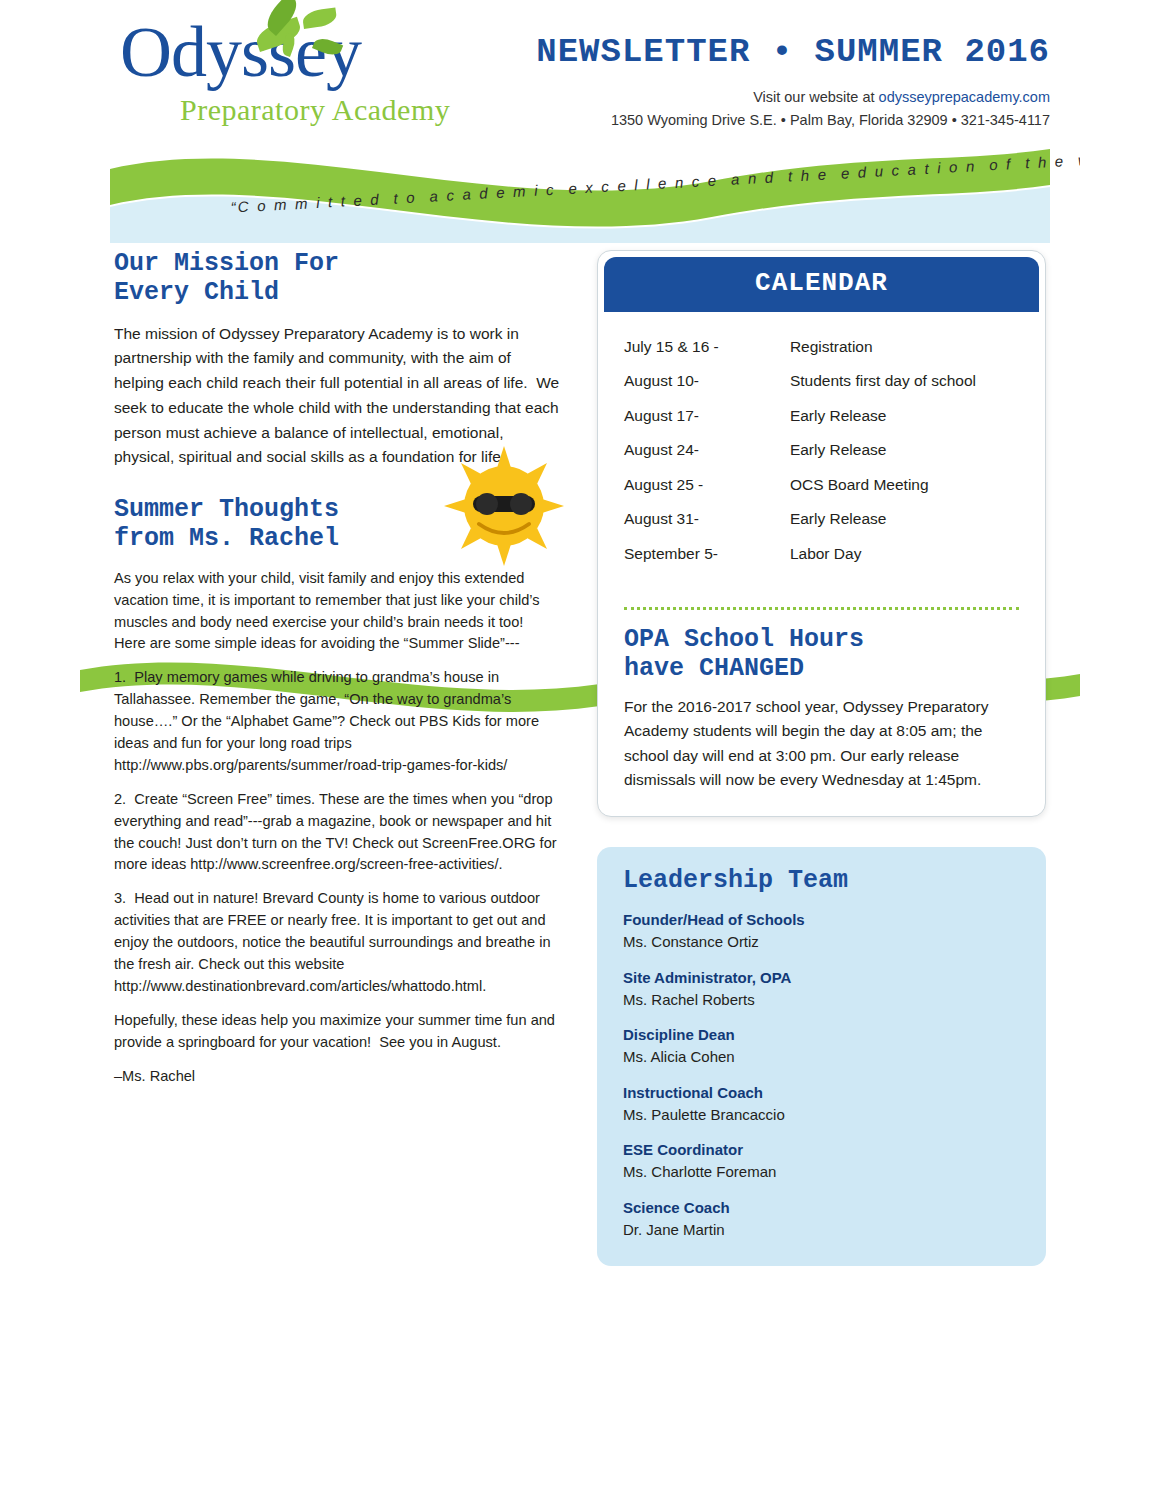Odyssey
Preparatory Academy
NEWSLETTER • SUMMER 2016
Visit our website at odysseyprepacademy.com
1350 Wyoming Drive S.E. • Palm Bay, Florida 32909 • 321-345-4117
“C o m m i t t e d t o a c a d e m i c e x c e l l e n c e a n d t h e e d u c a t i o n o f t h e w h o l e c h i l d”
Our Mission For
Every Child
The mission of Odyssey Preparatory Academy is to work in partnership with the family and community, with the aim of helping each child reach their full potential in all areas of life. We seek to educate the whole child with the understanding that each person must achieve a balance of intellectual, emotional, physical, spiritual and social skills as a foundation for life.
Summer Thoughts
from Ms. Rachel
As you relax with your child, visit family and enjoy this extended vacation time, it is important to remember that just like your child’s muscles and body need exercise your child’s brain needs it too! Here are some simple ideas for avoiding the “Summer Slide”---
1. Play memory games while driving to grandma’s house in Tallahassee. Remember the game, “On the way to grandma’s house….” Or the “Alphabet Game”? Check out PBS Kids for more ideas and fun for your long road trips http://www.pbs.org/parents/summer/road-trip-games-for-kids/
2. Create “Screen Free” times. These are the times when you “drop everything and read”---grab a magazine, book or newspaper and hit the couch! Just don’t turn on the TV! Check out ScreenFree.ORG for more ideas http://www.screenfree.org/screen-free-activities/.
3. Head out in nature! Brevard County is home to various outdoor activities that are FREE or nearly free. It is important to get out and enjoy the outdoors, notice the beautiful surroundings and breathe in the fresh air. Check out this website http://www.destinationbrevard.com/articles/whattodo.html.
Hopefully, these ideas help you maximize your summer time fun and provide a springboard for your vacation! See you in August.
–Ms. Rachel
CALENDAR
| July 15 & 16 - | Registration |
| August 10- | Students first day of school |
| August 17- | Early Release |
| August 24- | Early Release |
| August 25 - | OCS Board Meeting |
| August 31- | Early Release |
| September 5- | Labor Day |
OPA School Hours
have CHANGED
For the 2016-2017 school year, Odyssey Preparatory Academy students will begin the day at 8:05 am; the school day will end at 3:00 pm. Our early release dismissals will now be every Wednesday at 1:45pm.
Leadership Team
Founder/Head of Schools
Ms. Constance Ortiz
Site Administrator, OPA
Ms. Rachel Roberts
Discipline Dean
Ms. Alicia Cohen
Instructional Coach
Ms. Paulette Brancaccio
ESE Coordinator
Ms. Charlotte Foreman
Science Coach
Dr. Jane Martin